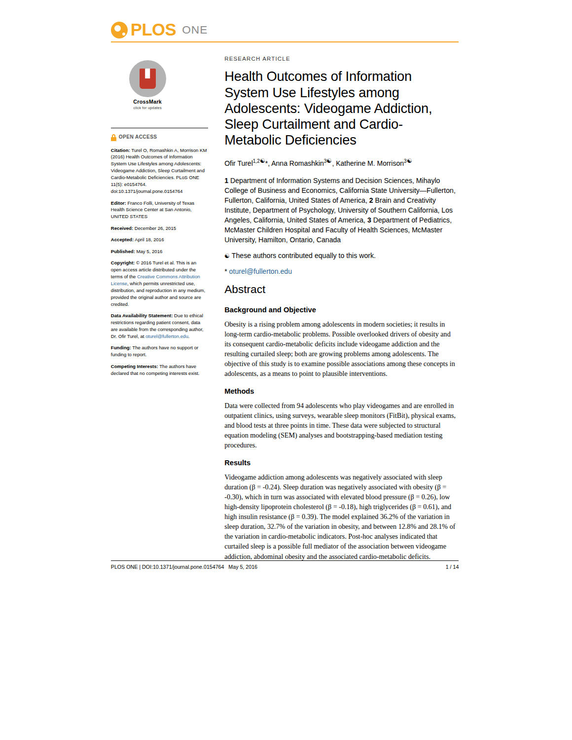PLOS ONE
CrossMark
click for updates
OPEN ACCESS
Citation: Turel O, Romashkin A, Morrison KM (2016) Health Outcomes of Information System Use Lifestyles among Adolescents: Videogame Addiction, Sleep Curtailment and Cardio-Metabolic Deficiencies. PLoS ONE 11(5): e0154764. doi:10.1371/journal.pone.0154764
Editor: Franco Folli, University of Texas Health Science Center at San Antonio, UNITED STATES
Received: December 26, 2015
Accepted: April 18, 2016
Published: May 5, 2016
Copyright: © 2016 Turel et al. This is an open access article distributed under the terms of the Creative Commons Attribution License, which permits unrestricted use, distribution, and reproduction in any medium, provided the original author and source are credited.
Data Availability Statement: Due to ethical restrictions regarding patient consent, data are available from the corresponding author, Dr. Ofir Turel, at oturel@fullerton.edu.
Funding: The authors have no support or funding to report.
Competing Interests: The authors have declared that no competing interests exist.
RESEARCH ARTICLE
Health Outcomes of Information System Use Lifestyles among Adolescents: Videogame Addiction, Sleep Curtailment and Cardio-Metabolic Deficiencies
Ofir Turel1,2☯*, Anna Romashkin3☯, Katherine M. Morrison3☯
1 Department of Information Systems and Decision Sciences, Mihaylo College of Business and Economics, California State University—Fullerton, Fullerton, California, United States of America, 2 Brain and Creativity Institute, Department of Psychology, University of Southern California, Los Angeles, California, United States of America, 3 Department of Pediatrics, McMaster Children Hospital and Faculty of Health Sciences, McMaster University, Hamilton, Ontario, Canada
☯ These authors contributed equally to this work.
* oturel@fullerton.edu
Abstract
Background and Objective
Obesity is a rising problem among adolescents in modern societies; it results in long-term cardio-metabolic problems. Possible overlooked drivers of obesity and its consequent cardio-metabolic deficits include videogame addiction and the resulting curtailed sleep; both are growing problems among adolescents. The objective of this study is to examine possible associations among these concepts in adolescents, as a means to point to plausible interventions.
Methods
Data were collected from 94 adolescents who play videogames and are enrolled in outpatient clinics, using surveys, wearable sleep monitors (FitBit), physical exams, and blood tests at three points in time. These data were subjected to structural equation modeling (SEM) analyses and bootstrapping-based mediation testing procedures.
Results
Videogame addiction among adolescents was negatively associated with sleep duration (β = -0.24). Sleep duration was negatively associated with obesity (β = -0.30), which in turn was associated with elevated blood pressure (β = 0.26), low high-density lipoprotein cholesterol (β = -0.18), high triglycerides (β = 0.61), and high insulin resistance (β = 0.39). The model explained 36.2% of the variation in sleep duration, 32.7% of the variation in obesity, and between 12.8% and 28.1% of the variation in cardio-metabolic indicators. Post-hoc analyses indicated that curtailed sleep is a possible full mediator of the association between videogame addiction, abdominal obesity and the associated cardio-metabolic deficits.
PLOS ONE | DOI:10.1371/journal.pone.0154764 May 5, 2016 1 / 14